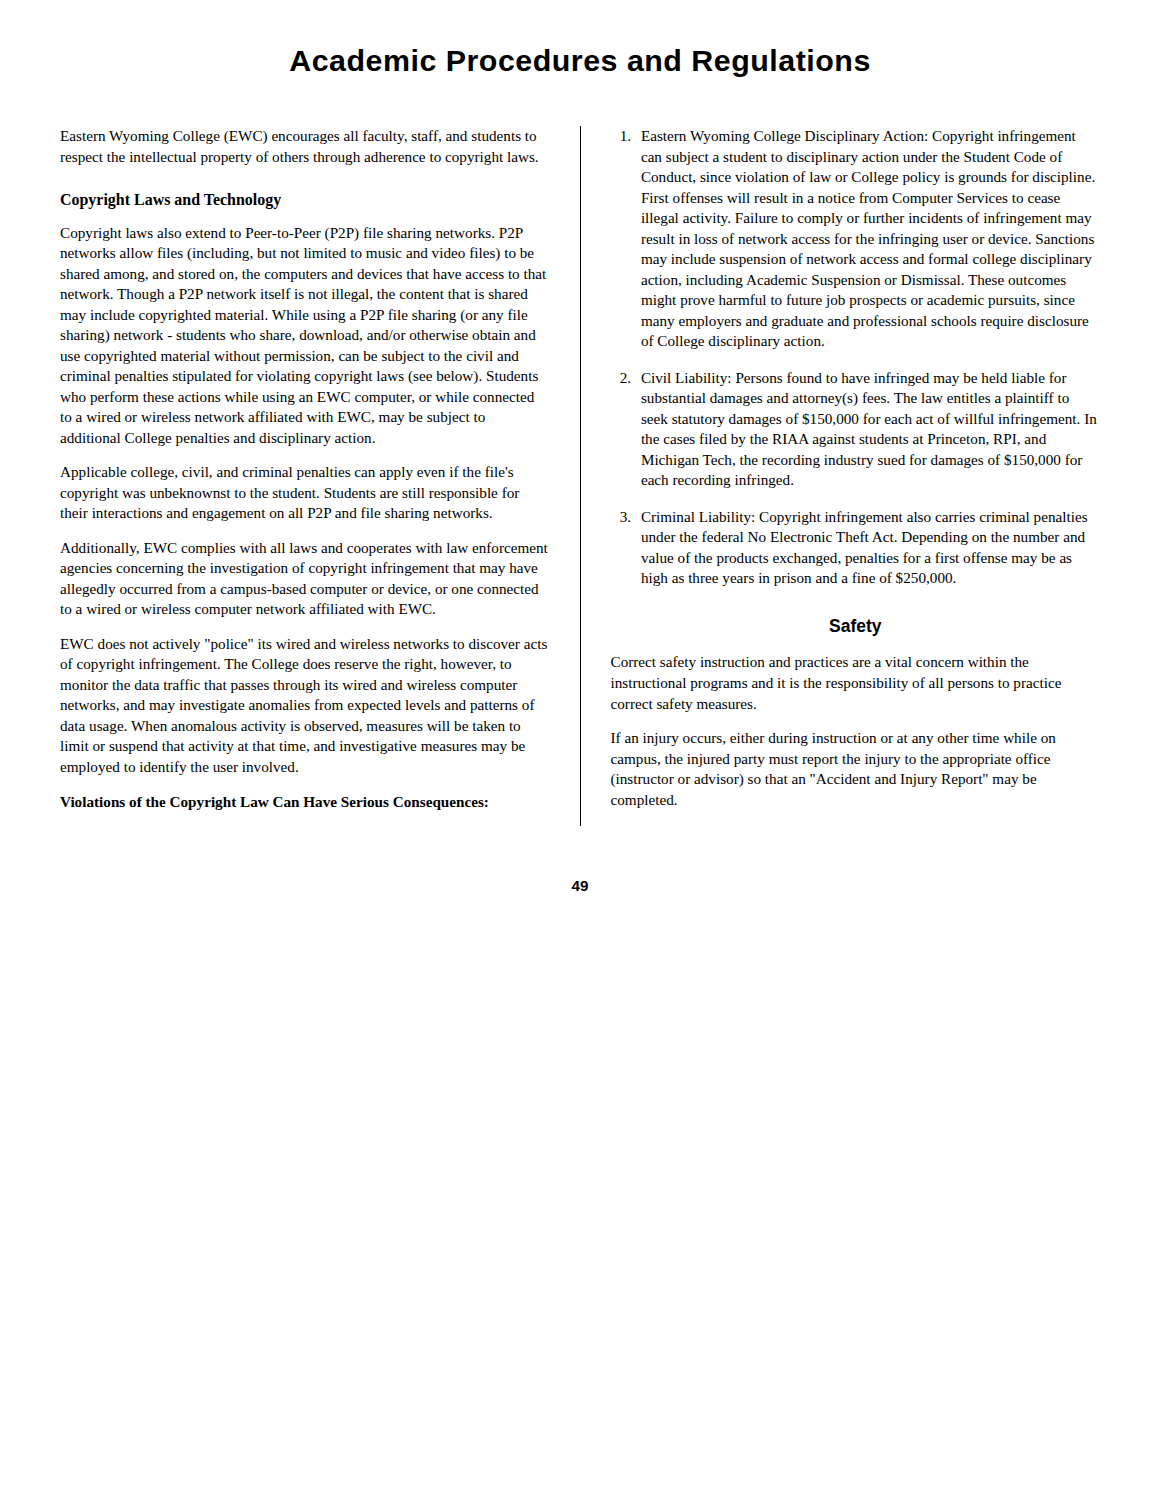Academic Procedures and Regulations
Eastern Wyoming College (EWC) encourages all faculty, staff, and students to respect the intellectual property of others through adherence to copyright laws.
Copyright Laws and Technology
Copyright laws also extend to Peer-to-Peer (P2P) file sharing networks. P2P networks allow files (including, but not limited to music and video files) to be shared among, and stored on, the computers and devices that have access to that network. Though a P2P network itself is not illegal, the content that is shared may include copyrighted material. While using a P2P file sharing (or any file sharing) network - students who share, download, and/or otherwise obtain and use copyrighted material without permission, can be subject to the civil and criminal penalties stipulated for violating copyright laws (see below). Students who perform these actions while using an EWC computer, or while connected to a wired or wireless network affiliated with EWC, may be subject to additional College penalties and disciplinary action.
Applicable college, civil, and criminal penalties can apply even if the file's copyright was unbeknownst to the student. Students are still responsible for their interactions and engagement on all P2P and file sharing networks.
Additionally, EWC complies with all laws and cooperates with law enforcement agencies concerning the investigation of copyright infringement that may have allegedly occurred from a campus-based computer or device, or one connected to a wired or wireless computer network affiliated with EWC.
EWC does not actively "police" its wired and wireless networks to discover acts of copyright infringement. The College does reserve the right, however, to monitor the data traffic that passes through its wired and wireless computer networks, and may investigate anomalies from expected levels and patterns of data usage. When anomalous activity is observed, measures will be taken to limit or suspend that activity at that time, and investigative measures may be employed to identify the user involved.
Violations of the Copyright Law Can Have Serious Consequences:
Eastern Wyoming College Disciplinary Action: Copyright infringement can subject a student to disciplinary action under the Student Code of Conduct, since violation of law or College policy is grounds for discipline. First offenses will result in a notice from Computer Services to cease illegal activity. Failure to comply or further incidents of infringement may result in loss of network access for the infringing user or device. Sanctions may include suspension of network access and formal college disciplinary action, including Academic Suspension or Dismissal. These outcomes might prove harmful to future job prospects or academic pursuits, since many employers and graduate and professional schools require disclosure of College disciplinary action.
Civil Liability: Persons found to have infringed may be held liable for substantial damages and attorney(s) fees. The law entitles a plaintiff to seek statutory damages of $150,000 for each act of willful infringement. In the cases filed by the RIAA against students at Princeton, RPI, and Michigan Tech, the recording industry sued for damages of $150,000 for each recording infringed.
Criminal Liability: Copyright infringement also carries criminal penalties under the federal No Electronic Theft Act. Depending on the number and value of the products exchanged, penalties for a first offense may be as high as three years in prison and a fine of $250,000.
Safety
Correct safety instruction and practices are a vital concern within the instructional programs and it is the responsibility of all persons to practice correct safety measures.
If an injury occurs, either during instruction or at any other time while on campus, the injured party must report the injury to the appropriate office (instructor or advisor) so that an "Accident and Injury Report" may be completed.
49